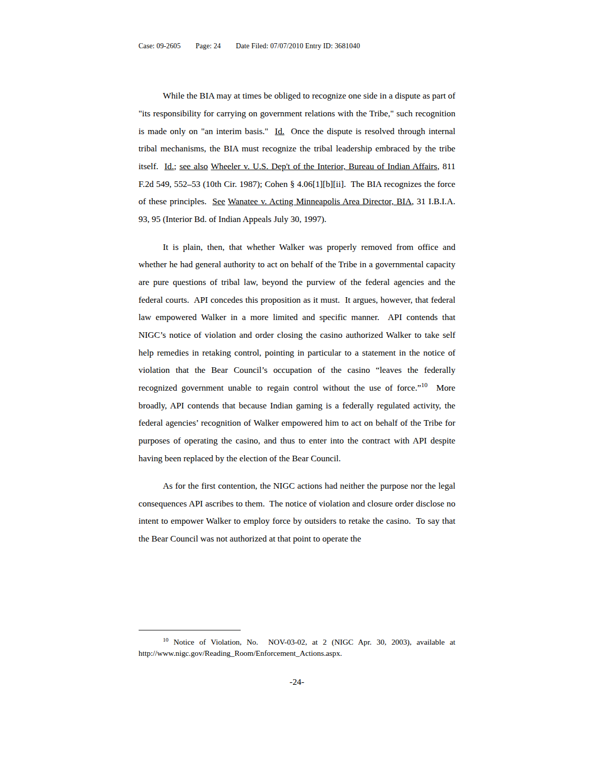Case: 09-2605 Page: 24 Date Filed: 07/07/2010 Entry ID: 3681040
While the BIA may at times be obliged to recognize one side in a dispute as part of "its responsibility for carrying on government relations with the Tribe," such recognition is made only on "an interim basis." Id. Once the dispute is resolved through internal tribal mechanisms, the BIA must recognize the tribal leadership embraced by the tribe itself. Id.; see also Wheeler v. U.S. Dep't of the Interior, Bureau of Indian Affairs, 811 F.2d 549, 552–53 (10th Cir. 1987); Cohen § 4.06[1][b][ii]. The BIA recognizes the force of these principles. See Wanatee v. Acting Minneapolis Area Director, BIA, 31 I.B.I.A. 93, 95 (Interior Bd. of Indian Appeals July 30, 1997).
It is plain, then, that whether Walker was properly removed from office and whether he had general authority to act on behalf of the Tribe in a governmental capacity are pure questions of tribal law, beyond the purview of the federal agencies and the federal courts. API concedes this proposition as it must. It argues, however, that federal law empowered Walker in a more limited and specific manner. API contends that NIGC’s notice of violation and order closing the casino authorized Walker to take self help remedies in retaking control, pointing in particular to a statement in the notice of violation that the Bear Council’s occupation of the casino “leaves the federally recognized government unable to regain control without the use of force.”10 More broadly, API contends that because Indian gaming is a federally regulated activity, the federal agencies’ recognition of Walker empowered him to act on behalf of the Tribe for purposes of operating the casino, and thus to enter into the contract with API despite having been replaced by the election of the Bear Council.
As for the first contention, the NIGC actions had neither the purpose nor the legal consequences API ascribes to them. The notice of violation and closure order disclose no intent to empower Walker to employ force by outsiders to retake the casino. To say that the Bear Council was not authorized at that point to operate the
10 Notice of Violation, No. NOV-03-02, at 2 (NIGC Apr. 30, 2003), available at http://www.nigc.gov/Reading_Room/Enforcement_Actions.aspx.
-24-